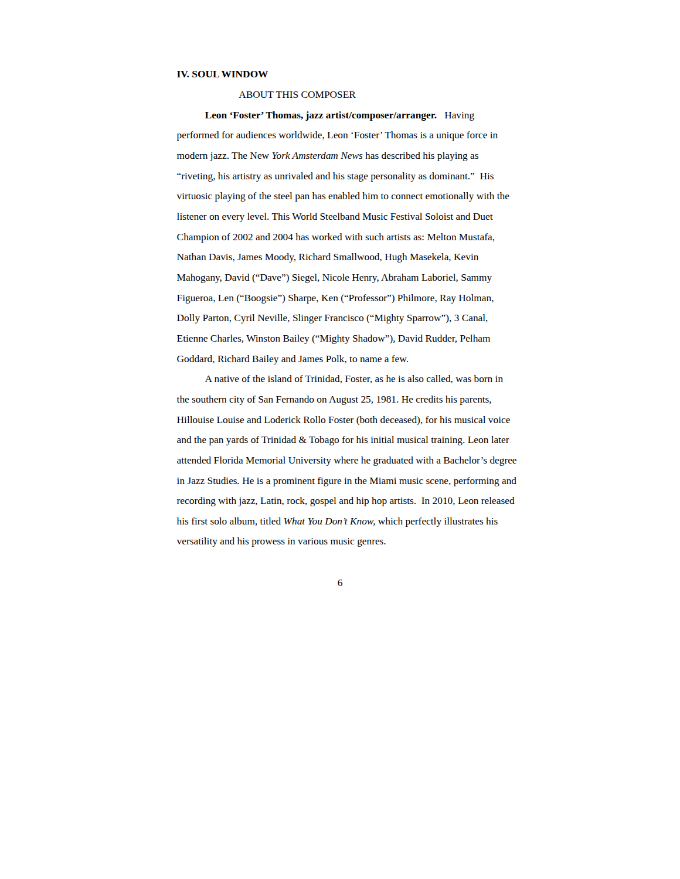IV. Soul Window
ABOUT THIS COMPOSER
Leon ‘Foster’ Thomas, jazz artist/composer/arranger. Having performed for audiences worldwide, Leon ‘Foster’ Thomas is a unique force in modern jazz. The New York Amsterdam News has described his playing as “riveting, his artistry as unrivaled and his stage personality as dominant.” His virtuosic playing of the steel pan has enabled him to connect emotionally with the listener on every level. This World Steelband Music Festival Soloist and Duet Champion of 2002 and 2004 has worked with such artists as: Melton Mustafa, Nathan Davis, James Moody, Richard Smallwood, Hugh Masekela, Kevin Mahogany, David (“Dave”) Siegel, Nicole Henry, Abraham Laboriel, Sammy Figueroa, Len (“Boogsie”) Sharpe, Ken (“Professor”) Philmore, Ray Holman, Dolly Parton, Cyril Neville, Slinger Francisco (“Mighty Sparrow”), 3 Canal, Etienne Charles, Winston Bailey (“Mighty Shadow”), David Rudder, Pelham Goddard, Richard Bailey and James Polk, to name a few.
A native of the island of Trinidad, Foster, as he is also called, was born in the southern city of San Fernando on August 25, 1981. He credits his parents, Hillouise Louise and Loderick Rollo Foster (both deceased), for his musical voice and the pan yards of Trinidad & Tobago for his initial musical training. Leon later attended Florida Memorial University where he graduated with a Bachelor’s degree in Jazz Studies. He is a prominent figure in the Miami music scene, performing and recording with jazz, Latin, rock, gospel and hip hop artists. In 2010, Leon released his first solo album, titled What You Don’t Know, which perfectly illustrates his versatility and his prowess in various music genres.
6